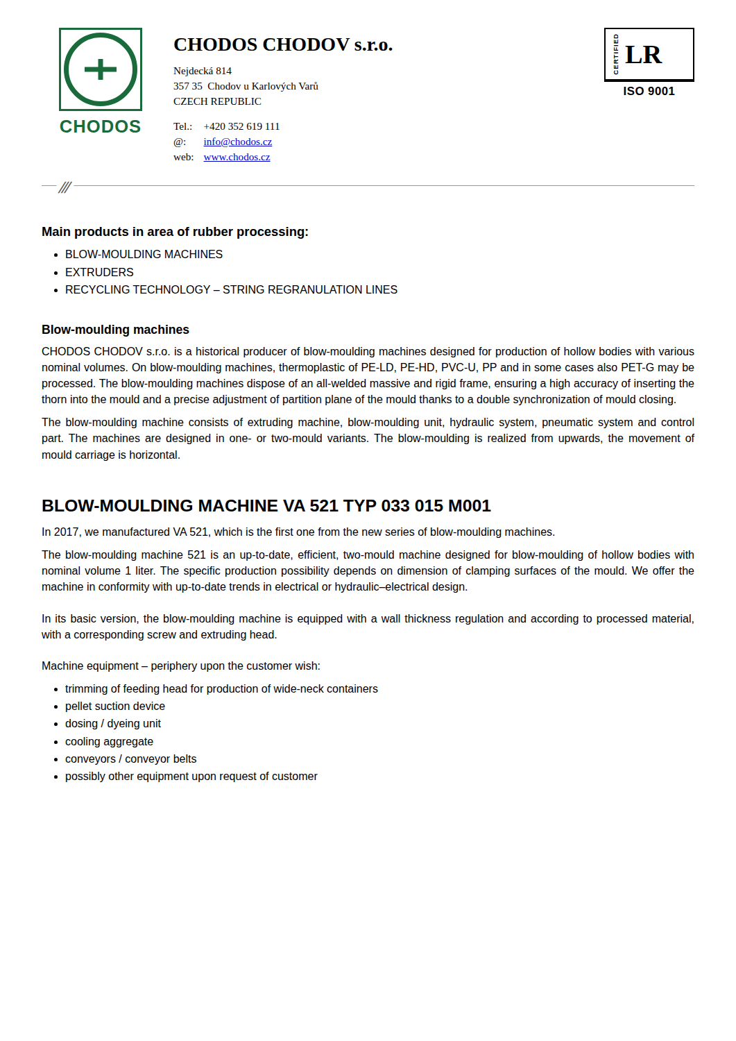CHODOS
CHODOS CHODOV s.r.o.
Nejdecká 814
357 35 Chodov u Karlových Varů
CZECH REPUBLIC
| Tel.: | +420 352 619 111 |
| @: | info@chodos.cz |
| web: | www.chodos.cz |
CERTIFIED LR
ISO 9001
///
Main products in area of rubber processing:
BLOW-MOULDING MACHINES
EXTRUDERS
RECYCLING TECHNOLOGY – STRING REGRANULATION LINES
Blow-moulding machines
CHODOS CHODOV s.r.o. is a historical producer of blow-moulding machines designed for production of hollow bodies with various nominal volumes. On blow-moulding machines, thermoplastic of PE-LD, PE-HD, PVC-U, PP and in some cases also PET-G may be processed. The blow-moulding machines dispose of an all-welded massive and rigid frame, ensuring a high accuracy of inserting the thorn into the mould and a precise adjustment of partition plane of the mould thanks to a double synchronization of mould closing.
The blow-moulding machine consists of extruding machine, blow-moulding unit, hydraulic system, pneumatic system and control part. The machines are designed in one- or two-mould variants. The blow-moulding is realized from upwards, the movement of mould carriage is horizontal.
BLOW-MOULDING MACHINE VA 521 TYP 033 015 M001
In 2017, we manufactured VA 521, which is the first one from the new series of blow-moulding machines.
The blow-moulding machine 521 is an up-to-date, efficient, two-mould machine designed for blow-moulding of hollow bodies with nominal volume 1 liter. The specific production possibility depends on dimension of clamping surfaces of the mould. We offer the machine in conformity with up-to-date trends in electrical or hydraulic–electrical design.
In its basic version, the blow-moulding machine is equipped with a wall thickness regulation and according to processed material, with a corresponding screw and extruding head.
Machine equipment – periphery upon the customer wish:
trimming of feeding head for production of wide-neck containers
pellet suction device
dosing / dyeing unit
cooling aggregate
conveyors / conveyor belts
possibly other equipment upon request of customer